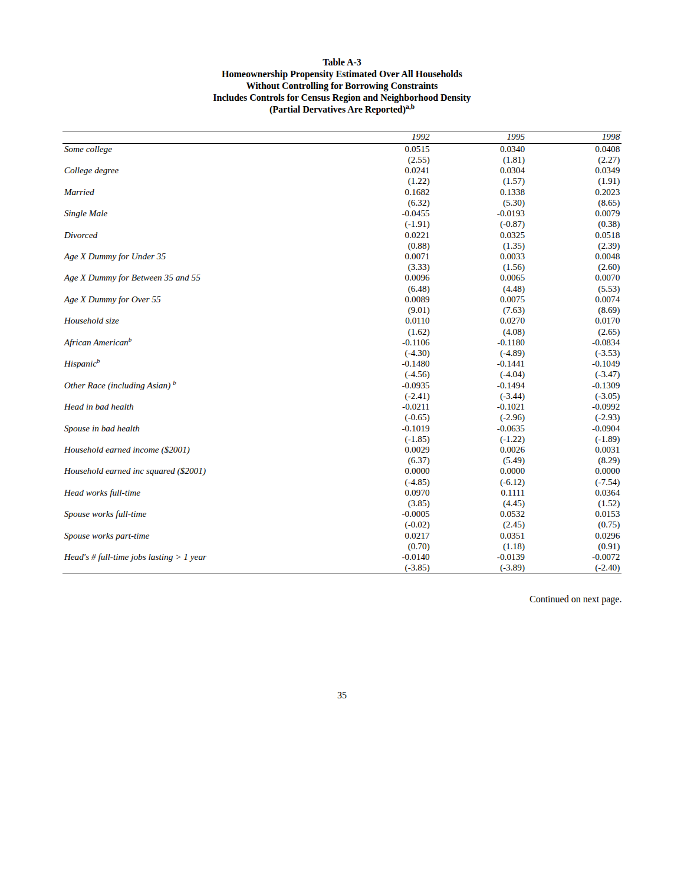Table A-3
Homeownership Propensity Estimated Over All Households
Without Controlling for Borrowing Constraints
Includes Controls for Census Region and Neighborhood Density
(Partial Dervatives Are Reported)a,b
| | 1992 | 1995 | 1998 |
| --- | --- | --- | --- |
| Some college | 0.0515 | 0.0340 | 0.0408 |
| | (2.55) | (1.81) | (2.27) |
| College degree | 0.0241 | 0.0304 | 0.0349 |
| | (1.22) | (1.57) | (1.91) |
| Married | 0.1682 | 0.1338 | 0.2023 |
| | (6.32) | (5.30) | (8.65) |
| Single Male | -0.0455 | -0.0193 | 0.0079 |
| | (-1.91) | (-0.87) | (0.38) |
| Divorced | 0.0221 | 0.0325 | 0.0518 |
| | (0.88) | (1.35) | (2.39) |
| Age X Dummy for Under 35 | 0.0071 | 0.0033 | 0.0048 |
| | (3.33) | (1.56) | (2.60) |
| Age X Dummy for Between 35 and 55 | 0.0096 | 0.0065 | 0.0070 |
| | (6.48) | (4.48) | (5.53) |
| Age X Dummy for Over 55 | 0.0089 | 0.0075 | 0.0074 |
| | (9.01) | (7.63) | (8.69) |
| Household size | 0.0110 | 0.0270 | 0.0170 |
| | (1.62) | (4.08) | (2.65) |
| African American b | -0.1106 | -0.1180 | -0.0834 |
| | (-4.30) | (-4.89) | (-3.53) |
| Hispanic b | -0.1480 | -0.1441 | -0.1049 |
| | (-4.56) | (-4.04) | (-3.47) |
| Other Race (including Asian) b | -0.0935 | -0.1494 | -0.1309 |
| | (-2.41) | (-3.44) | (-3.05) |
| Head in bad health | -0.0211 | -0.1021 | -0.0992 |
| | (-0.65) | (-2.96) | (-2.93) |
| Spouse in bad health | -0.1019 | -0.0635 | -0.0904 |
| | (-1.85) | (-1.22) | (-1.89) |
| Household earned income ($2001) | 0.0029 | 0.0026 | 0.0031 |
| | (6.37) | (5.49) | (8.29) |
| Household earned inc squared ($2001) | 0.0000 | 0.0000 | 0.0000 |
| | (-4.85) | (-6.12) | (-7.54) |
| Head works full-time | 0.0970 | 0.1111 | 0.0364 |
| | (3.85) | (4.45) | (1.52) |
| Spouse works full-time | -0.0005 | 0.0532 | 0.0153 |
| | (-0.02) | (2.45) | (0.75) |
| Spouse works part-time | 0.0217 | 0.0351 | 0.0296 |
| | (0.70) | (1.18) | (0.91) |
| Head's # full-time jobs lasting > 1 year | -0.0140 | -0.0139 | -0.0072 |
| | (-3.85) | (-3.89) | (-2.40) |
Continued on next page.
35